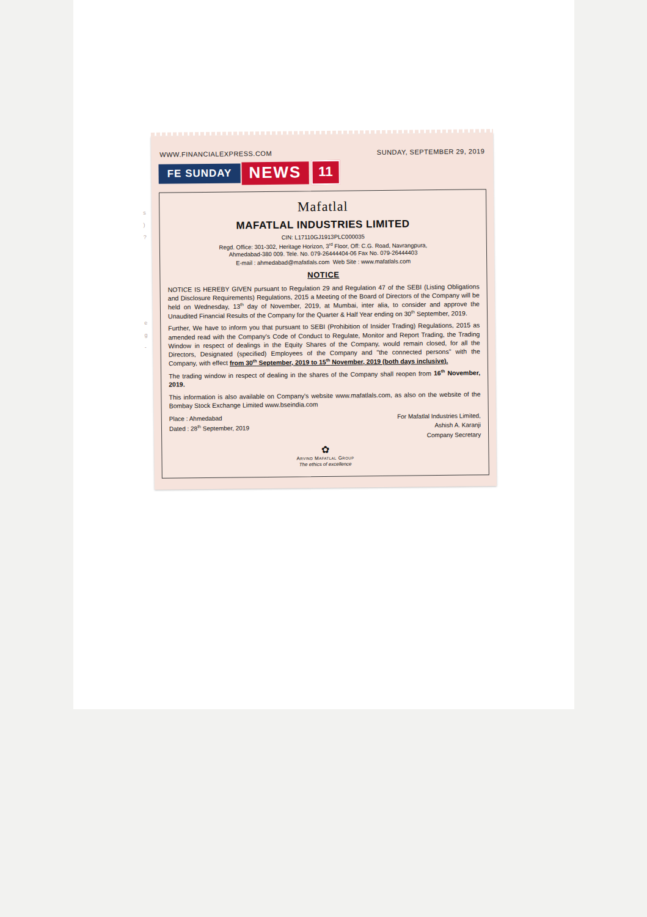s ) ? e g -
WWW.FINANCIALEXPRESS.COM
SUNDAY, SEPTEMBER 29, 2019
FE SUNDAY
NEWS
11
Mafatlal
MAFATLAL INDUSTRIES LIMITED
CIN: L17110GJ1913PLC000035
Regd. Office: 301-302, Heritage Horizon, 3rd Floor, Off: C.G. Road, Navrangpura,
Ahmedabad-380 009. Tele. No. 079-26444404-06 Fax No. 079-26444403
E-mail : ahmedabad@mafatlals.com Web Site : www.mafatlals.com
NOTICE
NOTICE IS HEREBY GIVEN pursuant to Regulation 29 and Regulation 47 of the SEBI (Listing Obligations and Disclosure Requirements) Regulations, 2015 a Meeting of the Board of Directors of the Company will be held on Wednesday, 13th day of November, 2019, at Mumbai, inter alia, to consider and approve the Unaudited Financial Results of the Company for the Quarter & Half Year ending on 30th September, 2019.
Further, We have to inform you that pursuant to SEBI (Prohibition of Insider Trading) Regulations, 2015 as amended read with the Company's Code of Conduct to Regulate, Monitor and Report Trading, the Trading Window in respect of dealings in the Equity Shares of the Company, would remain closed, for all the Directors, Designated (specified) Employees of the Company and "the connected persons" with the Company, with effect from 30th September, 2019 to 15th November, 2019 (both days inclusive).
The trading window in respect of dealing in the shares of the Company shall reopen from 16th November, 2019.
This information is also available on Company's website www.mafatlals.com, as also on the website of the Bombay Stock Exchange Limited www.bseindia.com
Place : Ahmedabad
Dated : 28th September, 2019
For Mafatlal Industries Limited,
Ashish A. Karanji
Company Secretary
✿ Arvind Mafatlal Group
The ethics of excellence